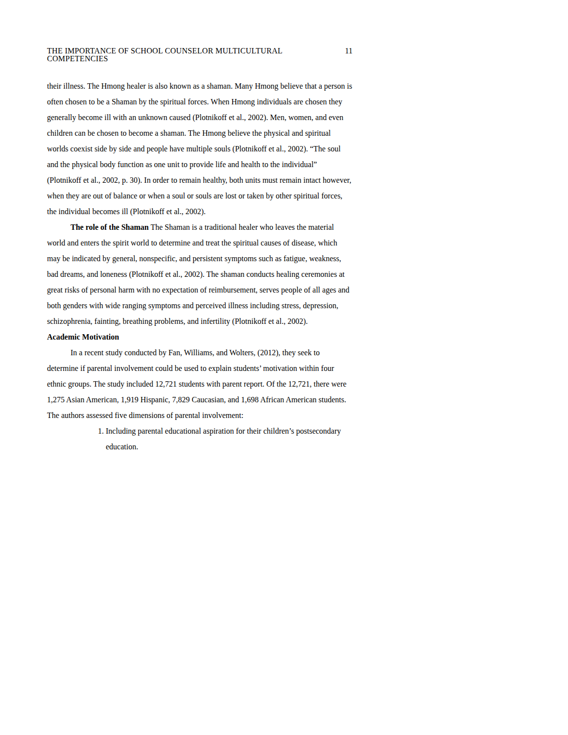The Importance of School Counselor Multicultural Competencies 11
their illness. The Hmong healer is also known as a shaman. Many Hmong believe that a person is often chosen to be a Shaman by the spiritual forces. When Hmong individuals are chosen they generally become ill with an unknown caused (Plotnikoff et al., 2002). Men, women, and even children can be chosen to become a shaman. The Hmong believe the physical and spiritual worlds coexist side by side and people have multiple souls (Plotnikoff et al., 2002). “The soul and the physical body function as one unit to provide life and health to the individual” (Plotnikoff et al., 2002, p. 30). In order to remain healthy, both units must remain intact however, when they are out of balance or when a soul or souls are lost or taken by other spiritual forces, the individual becomes ill (Plotnikoff et al., 2002).
The role of the Shaman The Shaman is a traditional healer who leaves the material world and enters the spirit world to determine and treat the spiritual causes of disease, which may be indicated by general, nonspecific, and persistent symptoms such as fatigue, weakness, bad dreams, and loneness (Plotnikoff et al., 2002). The shaman conducts healing ceremonies at great risks of personal harm with no expectation of reimbursement, serves people of all ages and both genders with wide ranging symptoms and perceived illness including stress, depression, schizophrenia, fainting, breathing problems, and infertility (Plotnikoff et al., 2002).
Academic Motivation
In a recent study conducted by Fan, Williams, and Wolters, (2012), they seek to determine if parental involvement could be used to explain students’ motivation within four ethnic groups. The study included 12,721 students with parent report. Of the 12,721, there were 1,275 Asian American, 1,919 Hispanic, 7,829 Caucasian, and 1,698 African American students. The authors assessed five dimensions of parental involvement:
Including parental educational aspiration for their children’s postsecondary education.